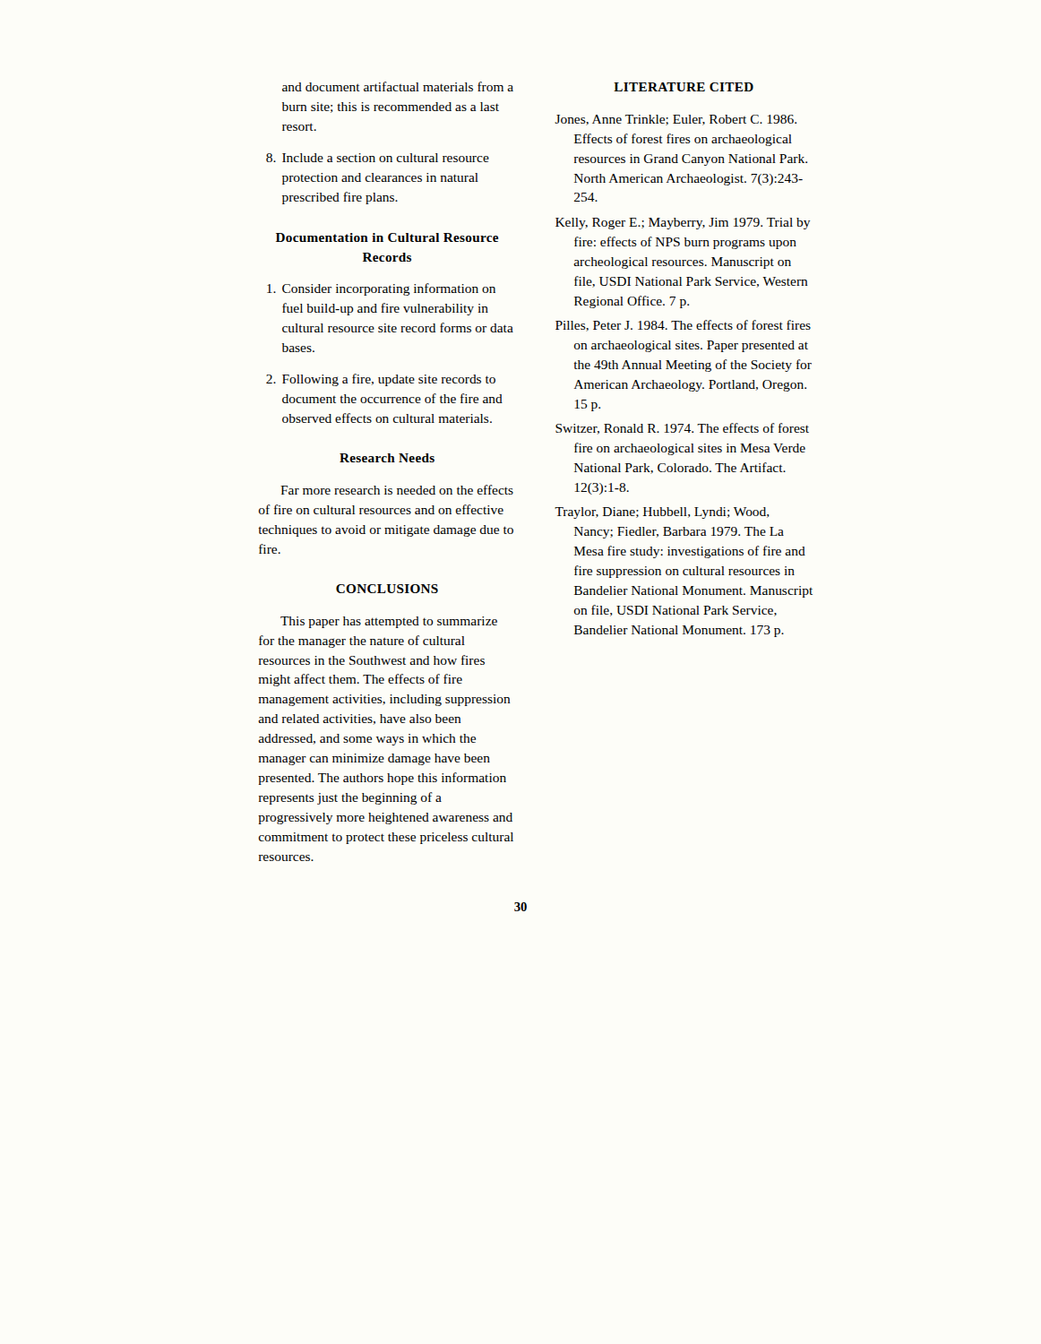and document artifactual materials from a burn site; this is recommended as a last resort.
Include a section on cultural resource protection and clearances in natural prescribed fire plans.
Documentation in Cultural Resource Records
Consider incorporating information on fuel build-up and fire vulnerability in cultural resource site record forms or data bases.
Following a fire, update site records to document the occurrence of the fire and observed effects on cultural materials.
Research Needs
Far more research is needed on the effects of fire on cultural resources and on effective techniques to avoid or mitigate damage due to fire.
CONCLUSIONS
This paper has attempted to summarize for the manager the nature of cultural resources in the Southwest and how fires might affect them. The effects of fire management activities, including suppression and related activities, have also been addressed, and some ways in which the manager can minimize damage have been presented. The authors hope this information represents just the beginning of a progressively more heightened awareness and commitment to protect these priceless cultural resources.
LITERATURE CITED
Jones, Anne Trinkle; Euler, Robert C. 1986. Effects of forest fires on archaeological resources in Grand Canyon National Park. North American Archaeologist. 7(3):243-254.
Kelly, Roger E.; Mayberry, Jim 1979. Trial by fire: effects of NPS burn programs upon archeological resources. Manuscript on file, USDI National Park Service, Western Regional Office. 7 p.
Pilles, Peter J. 1984. The effects of forest fires on archaeological sites. Paper presented at the 49th Annual Meeting of the Society for American Archaeology. Portland, Oregon. 15 p.
Switzer, Ronald R. 1974. The effects of forest fire on archaeological sites in Mesa Verde National Park, Colorado. The Artifact. 12(3):1-8.
Traylor, Diane; Hubbell, Lyndi; Wood, Nancy; Fiedler, Barbara 1979. The La Mesa fire study: investigations of fire and fire suppression on cultural resources in Bandelier National Monument. Manuscript on file, USDI National Park Service, Bandelier National Monument. 173 p.
30